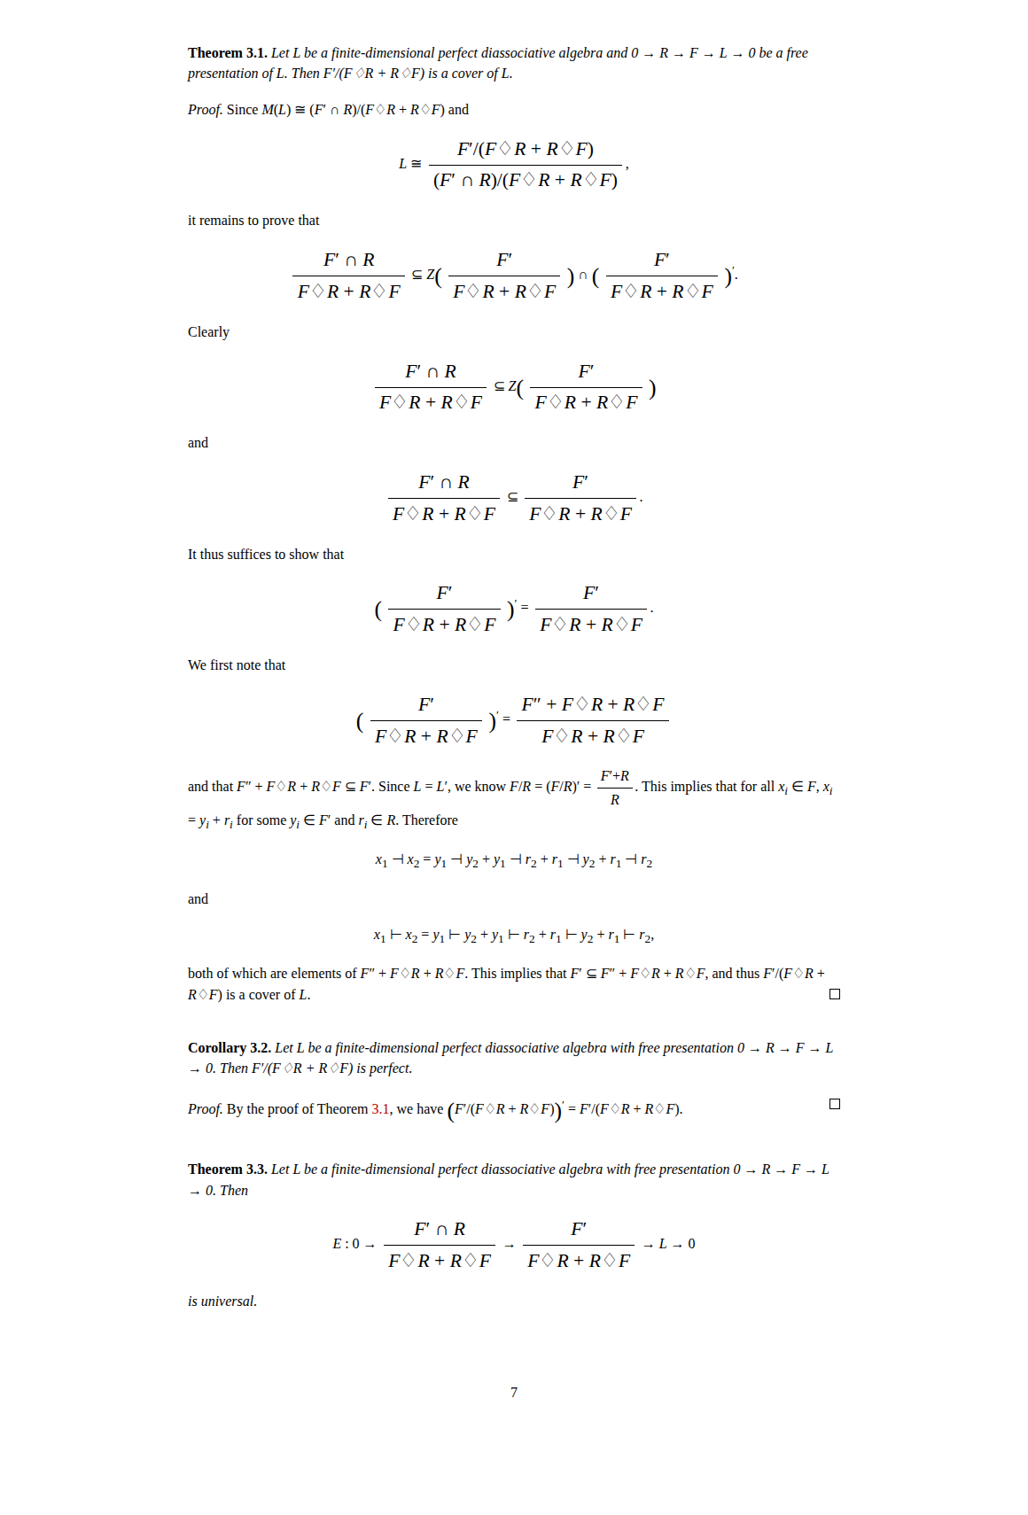Theorem 3.1. Let L be a finite-dimensional perfect diassociative algebra and 0 → R → F → L → 0 be a free presentation of L. Then F′/(F♢R + R♢F) is a cover of L.
Proof. Since M(L) ≅ (F′ ∩ R)/(F♢R + R♢F) and
L ≅ F′/(F♢R + R♢F) (F′ ∩ R)/(F♢R + R♢F) ,
it remains to prove that
F′ ∩ R F♢R + R♢F ⊆ Z( F′ F♢R + R♢F ) ∩ ( F′ F♢R + R♢F )′.
Clearly
F′ ∩ R F♢R + R♢F ⊆ Z( F′ F♢R + R♢F )
and
F′ ∩ R F♢R + R♢F ⊆ F′ F♢R + R♢F .
It thus suffices to show that
( F′ F♢R + R♢F )′ = F′ F♢R + R♢F .
We first note that
( F′ F♢R + R♢F )′ = F″ + F♢R + R♢F F♢R + R♢F
and that F″ + F♢R + R♢F ⊆ F′. Since L = L′, we know F/R = (F/R)′ = F′+R R. This implies that for all xi ∈ F, xi = yi + ri for some yi ∈ F′ and ri ∈ R. Therefore
x1 ⊣ x2 = y1 ⊣ y2 + y1 ⊣ r2 + r1 ⊣ y2 + r1 ⊣ r2
and
x1 ⊢ x2 = y1 ⊢ y2 + y1 ⊢ r2 + r1 ⊢ y2 + r1 ⊢ r2,
both of which are elements of F″ + F♢R + R♢F. This implies that F′ ⊆ F″ + F♢R + R♢F, and thus F′/(F♢R + R♢F) is a cover of L.
Corollary 3.2. Let L be a finite-dimensional perfect diassociative algebra with free presentation 0 → R → F → L → 0. Then F′/(F♢R + R♢F) is perfect.
Proof. By the proof of Theorem 3.1, we have (F′/(F♢R + R♢F))′ = F′/(F♢R + R♢F).
Theorem 3.3. Let L be a finite-dimensional perfect diassociative algebra with free presentation 0 → R → F → L → 0. Then
E : 0 → F′ ∩ R F♢R + R♢F → F′ F♢R + R♢F → L → 0
is universal.
7